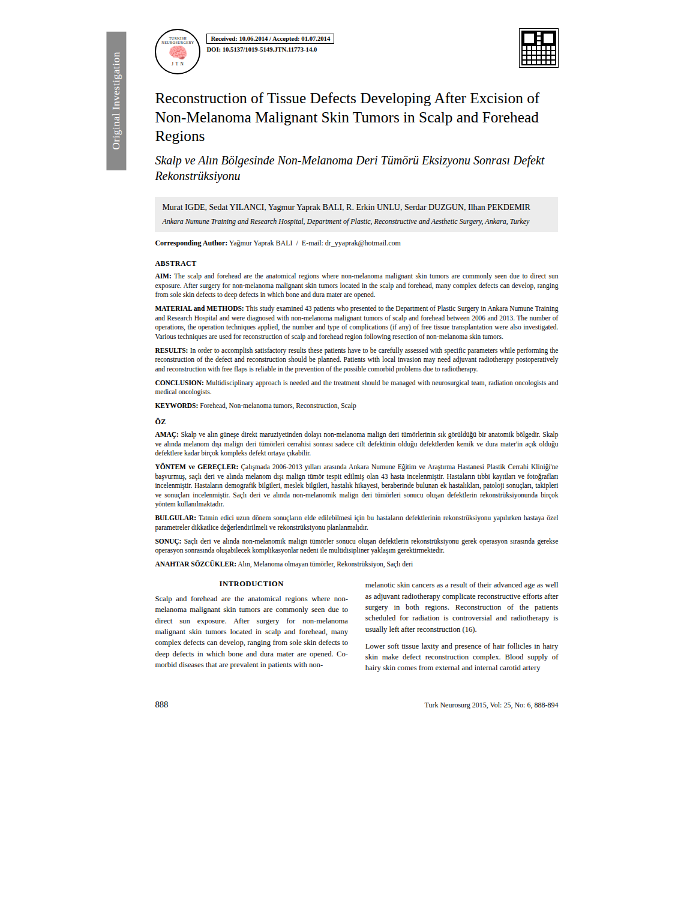Original Investigation
TURKISH NEUROSURGERY
🧠
J T N
Received: 10.06.2014 / Accepted: 01.07.2014
DOI: 10.5137/1019-5149.JTN.11773-14.0
Reconstruction of Tissue Defects Developing After Excision of Non-Melanoma Malignant Skin Tumors in Scalp and Forehead Regions
Skalp ve Alın Bölgesinde Non-Melanoma Deri Tümörü Eksizyonu Sonrası Defekt Rekonstrüksiyonu
Murat IGDE, Sedat YILANCI, Yagmur Yaprak BALI, R. Erkin UNLU, Serdar DUZGUN, Ilhan PEKDEMIR
Ankara Numune Training and Research Hospital, Department of Plastic, Reconstructive and Aesthetic Surgery, Ankara, Turkey
Corresponding Author: Yağmur Yaprak BALI / E-mail: dr_yyaprak@hotmail.com
ABSTRACT
AIM: The scalp and forehead are the anatomical regions where non-melanoma malignant skin tumors are commonly seen due to direct sun exposure. After surgery for non-melanoma malignant skin tumors located in the scalp and forehead, many complex defects can develop, ranging from sole skin defects to deep defects in which bone and dura mater are opened.
MATERIAL and METHODS: This study examined 43 patients who presented to the Department of Plastic Surgery in Ankara Numune Training and Research Hospital and were diagnosed with non-melanoma malignant tumors of scalp and forehead between 2006 and 2013. The number of operations, the operation techniques applied, the number and type of complications (if any) of free tissue transplantation were also investigated. Various techniques are used for reconstruction of scalp and forehead region following resection of non-melanoma skin tumors.
RESULTS: In order to accomplish satisfactory results these patients have to be carefully assessed with specific parameters while performing the reconstruction of the defect and reconstruction should be planned. Patients with local invasion may need adjuvant radiotherapy postoperatively and reconstruction with free flaps is reliable in the prevention of the possible comorbid problems due to radiotherapy.
CONCLUSION: Multidisciplinary approach is needed and the treatment should be managed with neurosurgical team, radiation oncologists and medical oncologists.
KEYWORDS: Forehead, Non-melanoma tumors, Reconstruction, Scalp
ÖZ
AMAÇ: Skalp ve alın güneşe direkt maruziyetinden dolayı non-melanoma malign deri tümörlerinin sık görüldüğü bir anatomik bölgedir. Skalp ve alında melanom dışı malign deri tümörleri cerrahisi sonrası sadece cilt defektinin olduğu defektlerden kemik ve dura mater'in açık olduğu defektlere kadar birçok kompleks defekt ortaya çıkabilir.
YÖNTEM ve GEREÇLER: Çalışmada 2006-2013 yılları arasında Ankara Numune Eğitim ve Araştırma Hastanesi Plastik Cerrahi Kliniği'ne başvurmuş, saçlı deri ve alında melanom dışı malign tümör tespit edilmiş olan 43 hasta incelenmiştir. Hastaların tıbbi kayıtları ve fotoğrafları incelenmiştir. Hastaların demografik bilgileri, meslek bilgileri, hastalık hikayesi, beraberinde bulunan ek hastalıkları, patoloji sonuçları, takipleri ve sonuçları incelenmiştir. Saçlı deri ve alında non-melanomik malign deri tümörleri sonucu oluşan defektlerin rekonstrüksiyonunda birçok yöntem kullanılmaktadır.
BULGULAR: Tatmin edici uzun dönem sonuçların elde edilebilmesi için bu hastaların defektlerinin rekonstrüksiyonu yapılırken hastaya özel parametreler dikkatlice değerlendirilmeli ve rekonstrüksiyonu planlanmalıdır.
SONUÇ: Saçlı deri ve alında non-melanomik malign tümörler sonucu oluşan defektlerin rekonstrüksiyonu gerek operasyon sırasında gerekse operasyon sonrasında oluşabilecek komplikasyonlar nedeni ile multidisipliner yaklaşım gerektirmektedir.
ANAHTAR SÖZCÜKLER: Alın, Melanoma olmayan tümörler, Rekonstrüksiyon, Saçlı deri
INTRODUCTION
Scalp and forehead are the anatomical regions where non-melanoma malignant skin tumors are commonly seen due to direct sun exposure. After surgery for non-melanoma malignant skin tumors located in scalp and forehead, many complex defects can develop, ranging from sole skin defects to deep defects in which bone and dura mater are opened. Co-morbid diseases that are prevalent in patients with non-
melanotic skin cancers as a result of their advanced age as well as adjuvant radiotherapy complicate reconstructive efforts after surgery in both regions. Reconstruction of the patients scheduled for radiation is controversial and radiotherapy is usually left after reconstruction (16).
Lower soft tissue laxity and presence of hair follicles in hairy skin make defect reconstruction complex. Blood supply of hairy skin comes from external and internal carotid artery
888
Turk Neurosurg 2015, Vol: 25, No: 6, 888-894